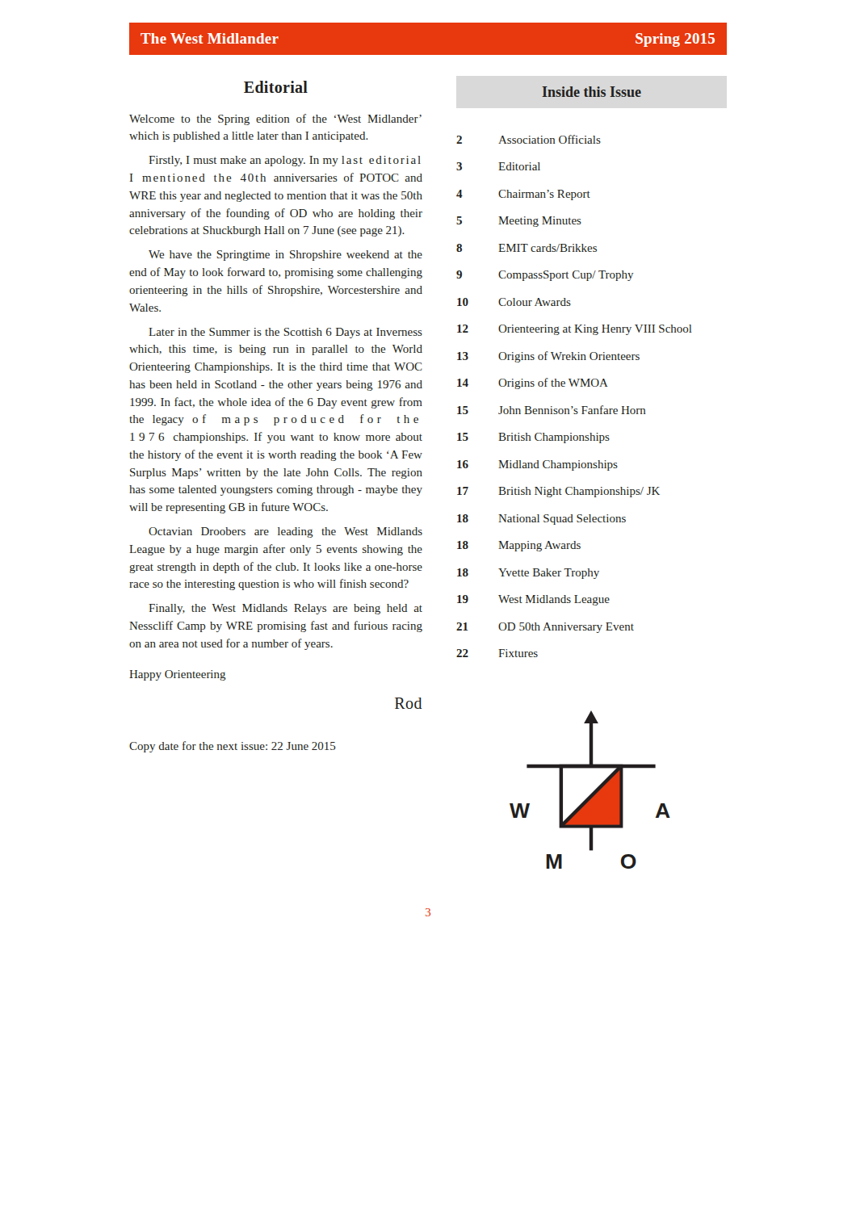The West Midlander Spring 2015
Editorial
Welcome to the Spring edition of the ‘West Midlander’ which is published a little later than I anticipated.
Firstly, I must make an apology. In my last editorial I mentioned the 40th anniversaries of POTOC and WRE this year and neglected to mention that it was the 50th anniversary of the founding of OD who are holding their celebrations at Shuckburgh Hall on 7 June (see page 21).
We have the Springtime in Shropshire weekend at the end of May to look forward to, promising some challenging orienteering in the hills of Shropshire, Worcestershire and Wales.
Later in the Summer is the Scottish 6 Days at Inverness which, this time, is being run in parallel to the World Orienteering Championships. It is the third time that WOC has been held in Scotland - the other years being 1976 and 1999. In fact, the whole idea of the 6 Day event grew from the legacy of maps produced for the 1976 championships. If you want to know more about the history of the event it is worth reading the book ‘A Few Surplus Maps’ written by the late John Colls. The region has some talented youngsters coming through - maybe they will be representing GB in future WOCs.
Octavian Droobers are leading the West Midlands League by a huge margin after only 5 events showing the great strength in depth of the club. It looks like a one-horse race so the interesting question is who will finish second?
Finally, the West Midlands Relays are being held at Nesscliff Camp by WRE promising fast and furious racing on an area not used for a number of years.
Happy Orienteering
Rod
Copy date for the next issue: 22 June 2015
Inside this Issue
| 2 | Association Officials |
| 3 | Editorial |
| 4 | Chairman’s Report |
| 5 | Meeting Minutes |
| 8 | EMIT cards/Brikkes |
| 9 | CompassSport Cup/ Trophy |
| 10 | Colour Awards |
| 12 | Orienteering at King Henry VIII School |
| 13 | Origins of Wrekin Orienteers |
| 14 | Origins of the WMOA |
| 15 | John Bennison’s Fanfare Horn |
| 15 | British Championships |
| 16 | Midland Championships |
| 17 | British Night Championships/ JK |
| 18 | National Squad Selections |
| 18 | Mapping Awards |
| 18 | Yvette Baker Trophy |
| 19 | West Midlands League |
| 21 | OD 50th Anniversary Event |
| 22 | Fixtures |
W A M O
3